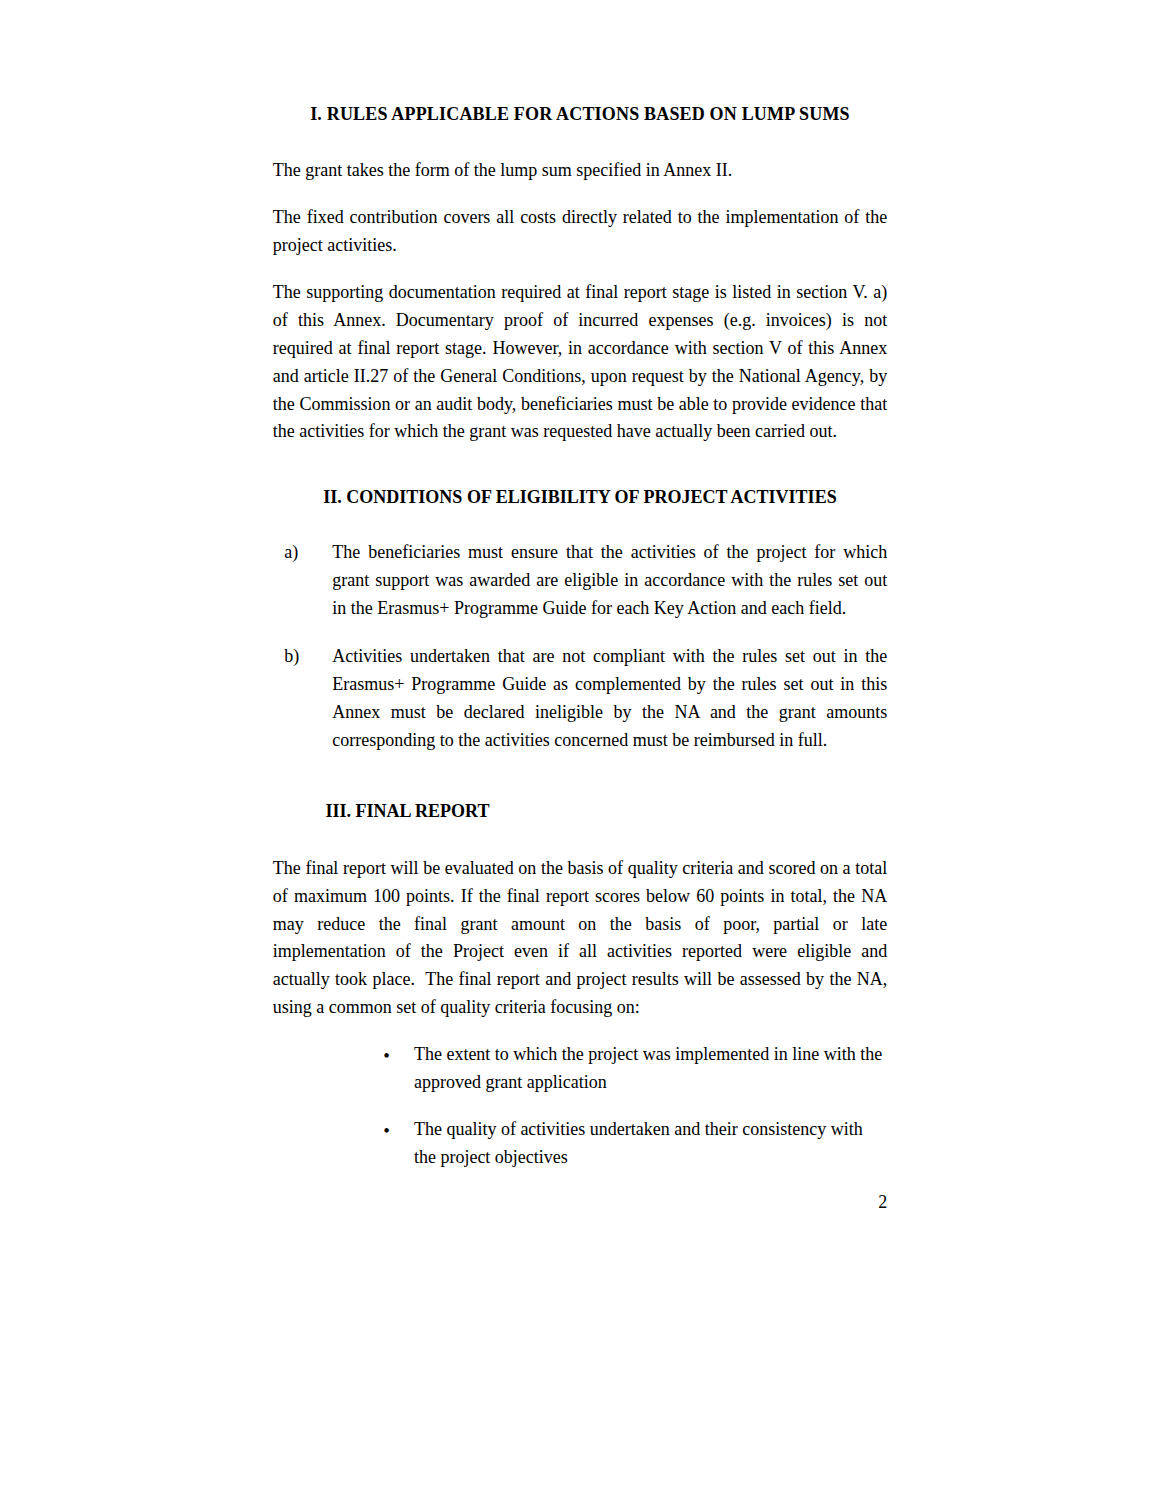I. RULES APPLICABLE FOR ACTIONS BASED ON LUMP SUMS
The grant takes the form of the lump sum specified in Annex II.
The fixed contribution covers all costs directly related to the implementation of the project activities.
The supporting documentation required at final report stage is listed in section V. a) of this Annex. Documentary proof of incurred expenses (e.g. invoices) is not required at final report stage. However, in accordance with section V of this Annex and article II.27 of the General Conditions, upon request by the National Agency, by the Commission or an audit body, beneficiaries must be able to provide evidence that the activities for which the grant was requested have actually been carried out.
II. CONDITIONS OF ELIGIBILITY OF PROJECT ACTIVITIES
a) The beneficiaries must ensure that the activities of the project for which grant support was awarded are eligible in accordance with the rules set out in the Erasmus+ Programme Guide for each Key Action and each field.
b) Activities undertaken that are not compliant with the rules set out in the Erasmus+ Programme Guide as complemented by the rules set out in this Annex must be declared ineligible by the NA and the grant amounts corresponding to the activities concerned must be reimbursed in full.
III. FINAL REPORT
The final report will be evaluated on the basis of quality criteria and scored on a total of maximum 100 points. If the final report scores below 60 points in total, the NA may reduce the final grant amount on the basis of poor, partial or late implementation of the Project even if all activities reported were eligible and actually took place. The final report and project results will be assessed by the NA, using a common set of quality criteria focusing on:
The extent to which the project was implemented in line with the approved grant application
The quality of activities undertaken and their consistency with the project objectives
2